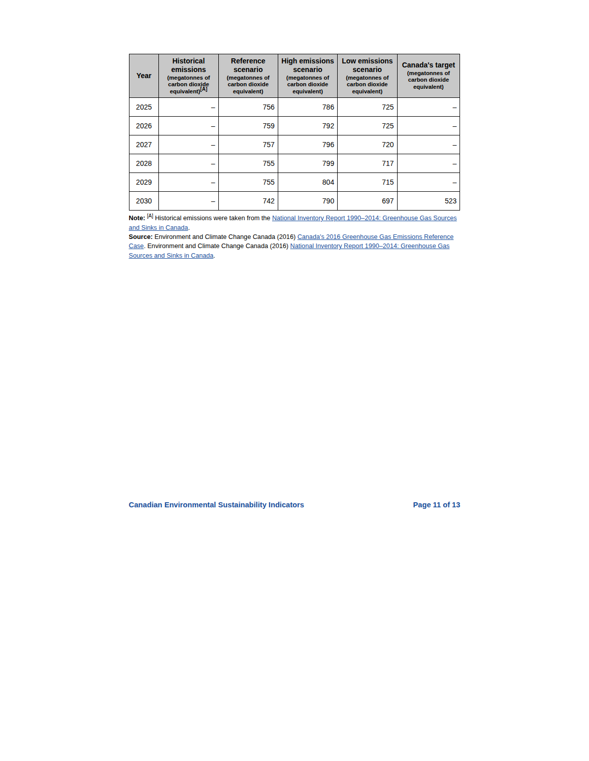| Year | Historical emissions (megatonnes of carbon dioxide equivalent) [A] | Reference scenario (megatonnes of carbon dioxide equivalent) | High emissions scenario (megatonnes of carbon dioxide equivalent) | Low emissions scenario (megatonnes of carbon dioxide equivalent) | Canada's target (megatonnes of carbon dioxide equivalent) |
| --- | --- | --- | --- | --- | --- |
| 2025 | – | 756 | 786 | 725 | – |
| 2026 | – | 759 | 792 | 725 | – |
| 2027 | – | 757 | 796 | 720 | – |
| 2028 | – | 755 | 799 | 717 | – |
| 2029 | – | 755 | 804 | 715 | – |
| 2030 | – | 742 | 790 | 697 | 523 |
Note: [A] Historical emissions were taken from the National Inventory Report 1990–2014: Greenhouse Gas Sources and Sinks in Canada.
Source: Environment and Climate Change Canada (2016) Canada's 2016 Greenhouse Gas Emissions Reference Case. Environment and Climate Change Canada (2016) National Inventory Report 1990–2014: Greenhouse Gas Sources and Sinks in Canada.
Canadian Environmental Sustainability Indicators Page 11 of 13